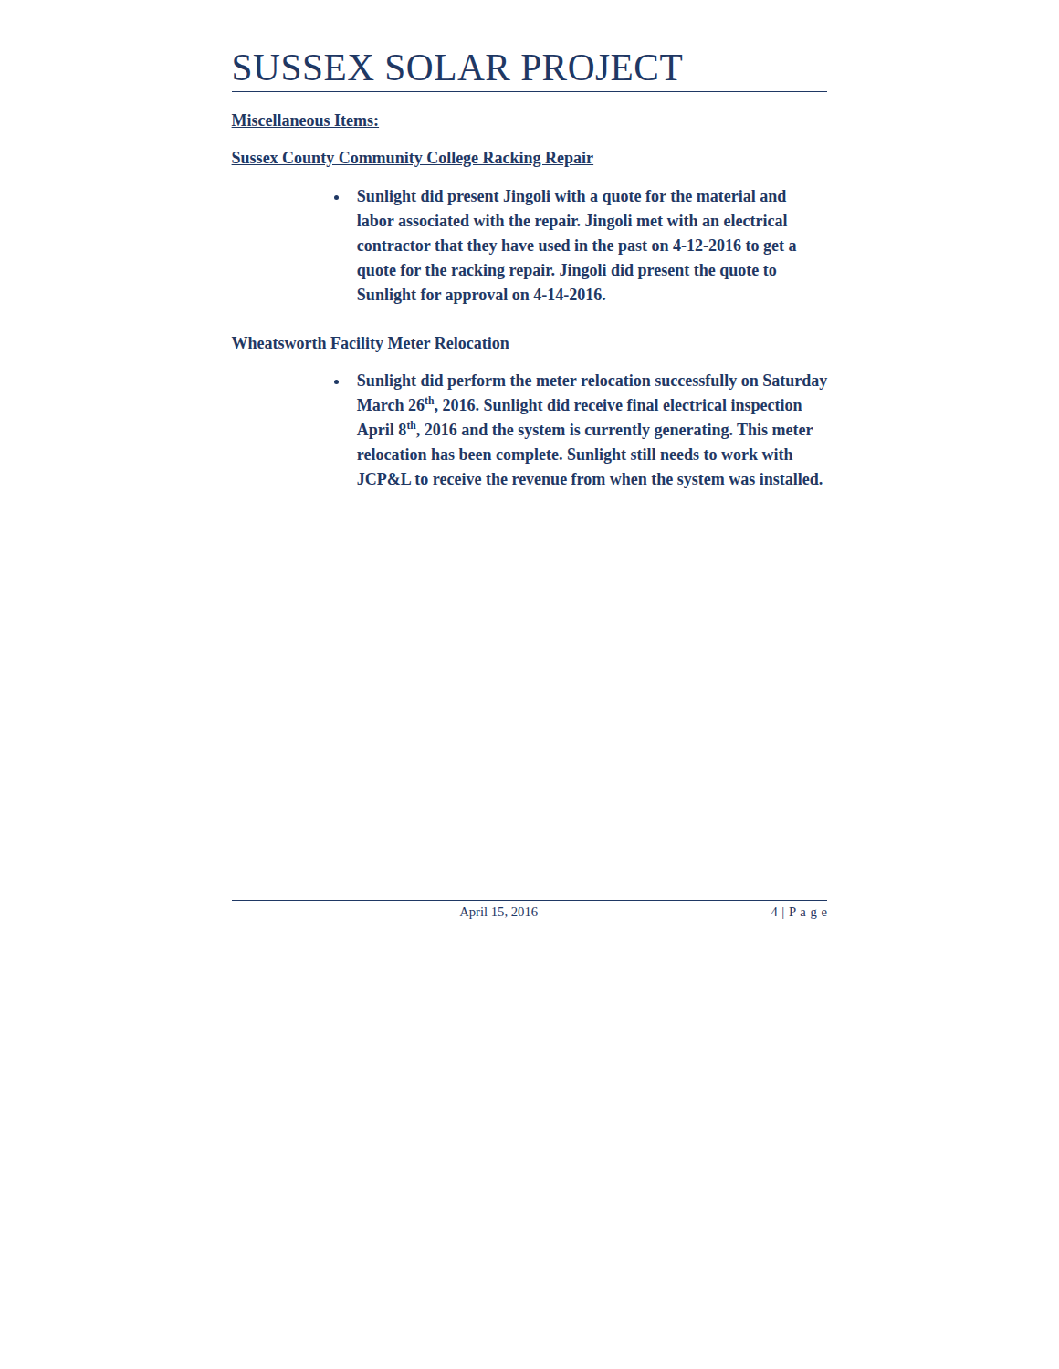SUSSEX SOLAR PROJECT
Miscellaneous Items:
Sussex County Community College Racking Repair
Sunlight did present Jingoli with a quote for the material and labor associated with the repair. Jingoli met with an electrical contractor that they have used in the past on 4-12-2016 to get a quote for the racking repair. Jingoli did present the quote to Sunlight for approval on 4-14-2016.
Wheatsworth Facility Meter Relocation
Sunlight did perform the meter relocation successfully on Saturday March 26th, 2016. Sunlight did receive final electrical inspection April 8th, 2016 and the system is currently generating. This meter relocation has been complete. Sunlight still needs to work with JCP&L to receive the revenue from when the system was installed.
April 15, 2016
4 | P a g e